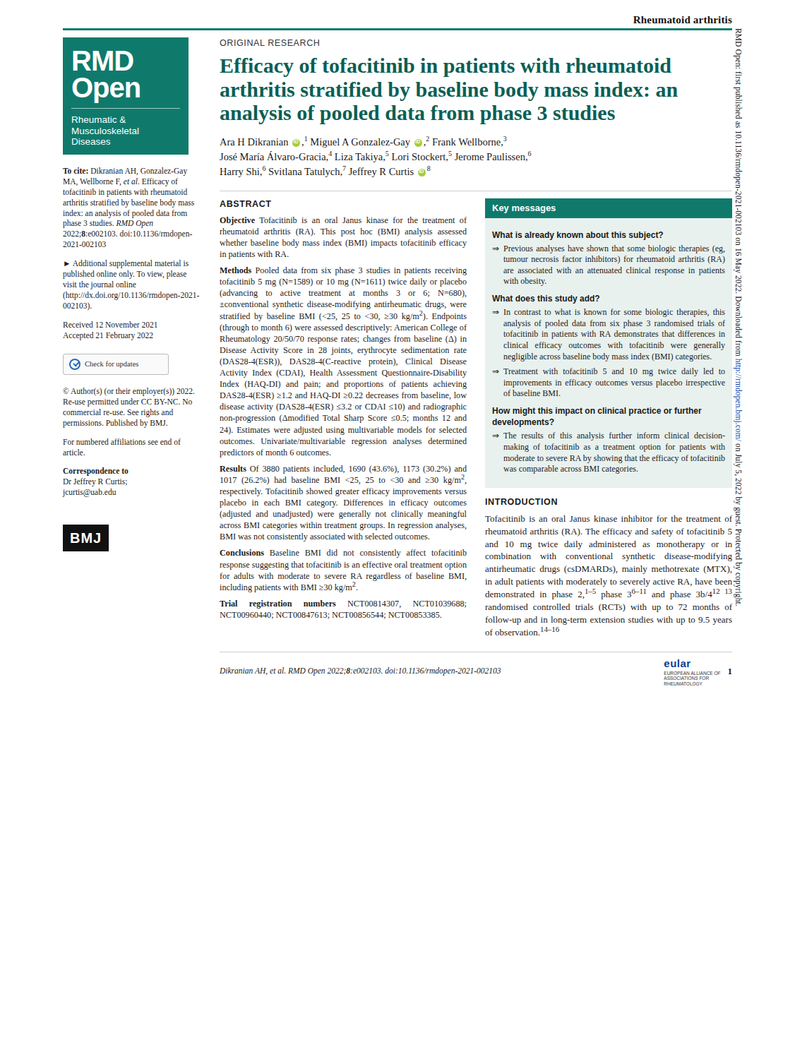RMD Open: first published as 10.1136/rmdopen-2021-002103 on 16 May 2022. Downloaded from http://rmdopen.bmj.com/ on July 5, 2022 by guest. Protected by copyright.
Rheumatoid arthritis
RMD
Open
Rheumatic &
Musculoskeletal
Diseases
To cite: Dikranian AH, Gonzalez-Gay MA, Wellborne F, et al. Efficacy of tofacitinib in patients with rheumatoid arthritis stratified by baseline body mass index: an analysis of pooled data from phase 3 studies. RMD Open 2022;8:e002103. doi:10.1136/rmdopen-2021-002103
► Additional supplemental material is published online only. To view, please visit the journal online (http://dx.doi.org/10.1136/rmdopen-2021-002103).
Received 12 November 2021
Accepted 21 February 2022
Check for updates
© Author(s) (or their employer(s)) 2022. Re-use permitted under CC BY-NC. No commercial re-use. See rights and permissions. Published by BMJ.
For numbered affiliations see end of article.
Correspondence to
Dr Jeffrey R Curtis;
jcurtis@uab.edu
BMJ
ORIGINAL RESEARCH
Efficacy of tofacitinib in patients with rheumatoid arthritis stratified by baseline body mass index: an analysis of pooled data from phase 3 studies
Ara H Dikranian ,1 Miguel A Gonzalez-Gay ,2 Frank Wellborne,3
José María Álvaro-Gracia,4 Liza Takiya,5 Lori Stockert,5 Jerome Paulissen,6
Harry Shi,6 Svitlana Tatulych,7 Jeffrey R Curtis 8
ABSTRACT
Objective Tofacitinib is an oral Janus kinase for the treatment of rheumatoid arthritis (RA). This post hoc (BMI) analysis assessed whether baseline body mass index (BMI) impacts tofacitinib efficacy in patients with RA.
Methods Pooled data from six phase 3 studies in patients receiving tofacitinib 5 mg (N=1589) or 10 mg (N=1611) twice daily or placebo (advancing to active treatment at months 3 or 6; N=680), ±conventional synthetic disease-modifying antirheumatic drugs, were stratified by baseline BMI (<25, 25 to <30, ≥30 kg/m2). Endpoints (through to month 6) were assessed descriptively: American College of Rheumatology 20/50/70 response rates; changes from baseline (Δ) in Disease Activity Score in 28 joints, erythrocyte sedimentation rate (DAS28-4(ESR)), DAS28-4(C-reactive protein), Clinical Disease Activity Index (CDAI), Health Assessment Questionnaire-Disability Index (HAQ-DI) and pain; and proportions of patients achieving DAS28-4(ESR) ≥1.2 and HAQ-DI ≥0.22 decreases from baseline, low disease activity (DAS28-4(ESR) ≤3.2 or CDAI ≤10) and radiographic non-progression (Δmodified Total Sharp Score ≤0.5; months 12 and 24). Estimates were adjusted using multivariable models for selected outcomes. Univariate/multivariable regression analyses determined predictors of month 6 outcomes.
Results Of 3880 patients included, 1690 (43.6%), 1173 (30.2%) and 1017 (26.2%) had baseline BMI <25, 25 to <30 and ≥30 kg/m2, respectively. Tofacitinib showed greater efficacy improvements versus placebo in each BMI category. Differences in efficacy outcomes (adjusted and unadjusted) were generally not clinically meaningful across BMI categories within treatment groups. In regression analyses, BMI was not consistently associated with selected outcomes.
Conclusions Baseline BMI did not consistently affect tofacitinib response suggesting that tofacitinib is an effective oral treatment option for adults with moderate to severe RA regardless of baseline BMI, including patients with BMI ≥30 kg/m2.
Trial registration numbers NCT00814307, NCT01039688; NCT00960440; NCT00847613; NCT00856544; NCT00853385.
Key messages
What is already known about this subject?
Previous analyses have shown that some biologic therapies (eg, tumour necrosis factor inhibitors) for rheumatoid arthritis (RA) are associated with an attenuated clinical response in patients with obesity.
What does this study add?
In contrast to what is known for some biologic therapies, this analysis of pooled data from six phase 3 randomised trials of tofacitinib in patients with RA demonstrates that differences in clinical efficacy outcomes with tofacitinib were generally negligible across baseline body mass index (BMI) categories.
Treatment with tofacitinib 5 and 10 mg twice daily led to improvements in efficacy outcomes versus placebo irrespective of baseline BMI.
How might this impact on clinical practice or further developments?
The results of this analysis further inform clinical decision-making of tofacitinib as a treatment option for patients with moderate to severe RA by showing that the efficacy of tofacitinib was comparable across BMI categories.
INTRODUCTION
Tofacitinib is an oral Janus kinase inhibitor for the treatment of rheumatoid arthritis (RA). The efficacy and safety of tofacitinib 5 and 10 mg twice daily administered as monotherapy or in combination with conventional synthetic disease-modifying antirheumatic drugs (csDMARDs), mainly methotrexate (MTX), in adult patients with moderately to severely active RA, have been demonstrated in phase 2,1–5 phase 36–11 and phase 3b/412 13 randomised controlled trials (RCTs) with up to 72 months of follow-up and in long-term extension studies with up to 9.5 years of observation.14–16
Dikranian AH, et al. RMD Open 2022;8:e002103. doi:10.1136/rmdopen-2021-002103
eular EUROPEAN ALLIANCE OF
ASSOCIATIONS FOR
RHEUMATOLOGY
1